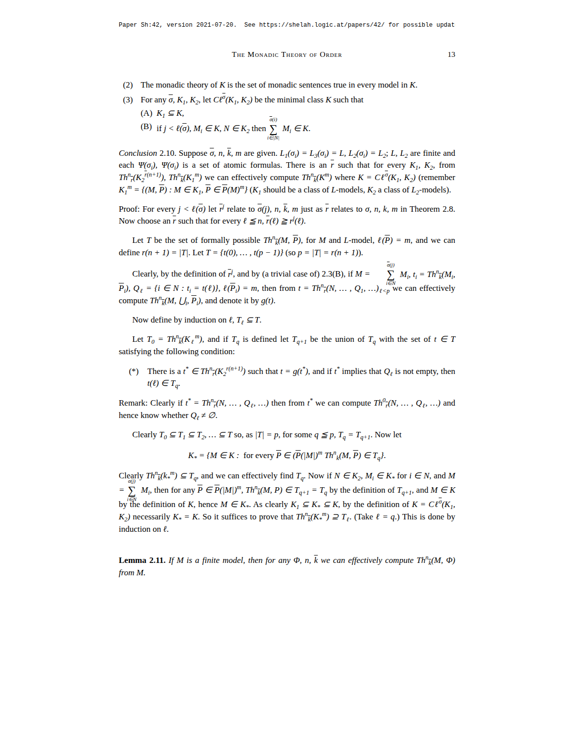Paper Sh:42, version 2021-07-20. See https://shelah.logic.at/papers/42/ for possible updates.
The Monadic Theory of Order 13
(2) The monadic theory of K is the set of monadic sentences true in every model in K.
(3) For any σ, K1, K2, let Cℓσ(K1, K2) be the minimal class K such that
(A) K1 ⊆ K,
(B) if j < ℓ(σ), Mi ∈ K, N ∈ K2 then σ(i)∑i∈|N| Mi ∈ K.
Conclusion 2.10. Suppose σ, n, k, m are given. L1(σi) = L3(σi) = L, L2(σi) = L2; L, L2 are finite and each Ψ(σi), Ψ(σi) is a set of atomic formulas. There is an r such that for every K1, K2, from Thnr(K2r(n+1)), Thnk(K1m) we can effectively compute Thnk(Km) where K = Cℓσ(K1, K2) (remember K1m = {(M, P) : M ∈ K1, P ∈ P(M)m} (K1 should be a class of L-models, K2 a class of L2-models).
Proof: For every j < ℓ(σ) let rj relate to σ(j), n, k, m just as r relates to σ, n, k, m in Theorem 2.8. Now choose an r such that for every ℓ ≦ n, r(ℓ) ≧ rj(ℓ).
Let T be the set of formally possible Thnk(M, P), for M and L-model, ℓ(P) = m, and we can define r(n + 1) = |T|. Let T = {t(0), … , t(p − 1)} (so p = |T| = r(n + 1)).
Clearly, by the definition of rj, and by (a trivial case of) 2.3(B), if M = σ(j)∑i∈N Mi, ti = Thnk(Mi, Pi), Qℓ = {i ∈ N : ti = t(ℓ)}, ℓ(Pi) = m, then from t = Thnr(N, … , Q1, …)ℓ<p we can effectively compute Thnk(M, ⋃i, Pi), and denote it by g(t).
Now define by induction on ℓ, Tℓ ⊆ T.
Let T0 = Thnk(Kℓm), and if Tq is defined let Tq+1 be the union of Tq with the set of t ∈ T satisfying the following condition:
(*) There is a t* ∈ Thnr(K2r(n+1)) such that t = g(t*), and if t* implies that Qℓ is not empty, then t(ℓ) ∈ Tq.
Remark: Clearly if t* = Thnr(N, … , Qℓ, …) then from t* we can compute Th0r(N, … , Qℓ, …) and hence know whether Qℓ ≠ ∅.
Clearly T0 ⊆ T1 ⊆ T2, … ⊆ T so, as |T| = p, for some q ≦ p, Tq = Tq+1. Now let
K* = {M ∈ K : for every P ∈ (P(|M|)m Thnk(M, P) ∈ Tq}.
Clearly Thnk(k*m) ⊆ Tq, and we can effectively find Tq. Now if N ∈ K2, Mi ∈ K* for i ∈ N, and M = σ(j)∑i∈N Mi, then for any P ∈ P(|M|)m, Thnk(M, P) ∈ Tq+1 = Tq by the definition of Tq+1, and M ∈ K by the definition of K, hence M ∈ K*. As clearly K1 ⊆ K* ⊆ K, by the definition of K = Cℓσ(K1, K2) necessarily K* = K. So it suffices to prove that Thnk(K*m) ⊇ Tℓ. (Take ℓ = q.) This is done by induction on ℓ.
Lemma 2.11. If M is a finite model, then for any Φ, n, k we can effectively compute Thnk(M, Φ) from M.